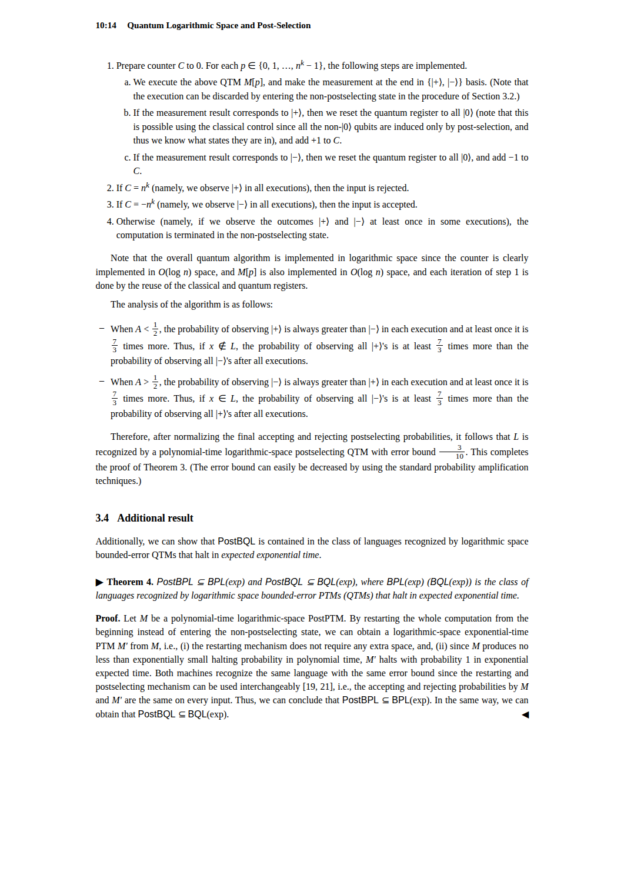10:14 Quantum Logarithmic Space and Post-Selection
Prepare counter C to 0. For each p ∈ {0, 1, …, nk − 1}, the following steps are implemented.
We execute the above QTM M[p], and make the measurement at the end in {|+⟩, |−⟩} basis. (Note that the execution can be discarded by entering the non-postselecting state in the procedure of Section 3.2.)
If the measurement result corresponds to |+⟩, then we reset the quantum register to all |0⟩ (note that this is possible using the classical control since all the non-|0⟩ qubits are induced only by post-selection, and thus we know what states they are in), and add +1 to C.
If the measurement result corresponds to |−⟩, then we reset the quantum register to all |0⟩, and add −1 to C.
If C = nk (namely, we observe |+⟩ in all executions), then the input is rejected.
If C = −nk (namely, we observe |−⟩ in all executions), then the input is accepted.
Otherwise (namely, if we observe the outcomes |+⟩ and |−⟩ at least once in some executions), the computation is terminated in the non-postselecting state.
Note that the overall quantum algorithm is implemented in logarithmic space since the counter is clearly implemented in O(log n) space, and M[p] is also implemented in O(log n) space, and each iteration of step 1 is done by the reuse of the classical and quantum registers.
The analysis of the algorithm is as follows:
When A < 12, the probability of observing |+⟩ is always greater than |−⟩ in each execution and at least once it is 73 times more. Thus, if x ∉ L, the probability of observing all |+⟩'s is at least 73 times more than the probability of observing all |−⟩'s after all executions.
When A > 12, the probability of observing |−⟩ is always greater than |+⟩ in each execution and at least once it is 73 times more. Thus, if x ∈ L, the probability of observing all |−⟩'s is at least 73 times more than the probability of observing all |+⟩'s after all executions.
Therefore, after normalizing the final accepting and rejecting postselecting probabilities, it follows that L is recognized by a polynomial-time logarithmic-space postselecting QTM with error bound 310. This completes the proof of Theorem 3. (The error bound can easily be decreased by using the standard probability amplification techniques.)
3.4 Additional result
Additionally, we can show that PostBQL is contained in the class of languages recognized by logarithmic space bounded-error QTMs that halt in expected exponential time.
▶ Theorem 4. PostBPL ⊆ BPL(exp) and PostBQL ⊆ BQL(exp), where BPL(exp) (BQL(exp)) is the class of languages recognized by logarithmic space bounded-error PTMs (QTMs) that halt in expected exponential time.
Proof. Let M be a polynomial-time logarithmic-space PostPTM. By restarting the whole computation from the beginning instead of entering the non-postselecting state, we can obtain a logarithmic-space exponential-time PTM M′ from M, i.e., (i) the restarting mechanism does not require any extra space, and, (ii) since M produces no less than exponentially small halting probability in polynomial time, M′ halts with probability 1 in exponential expected time. Both machines recognize the same language with the same error bound since the restarting and postselecting mechanism can be used interchangeably [19, 21], i.e., the accepting and rejecting probabilities by M and M′ are the same on every input. Thus, we can conclude that PostBPL ⊆ BPL(exp). In the same way, we can obtain that PostBQL ⊆ BQL(exp). ◀